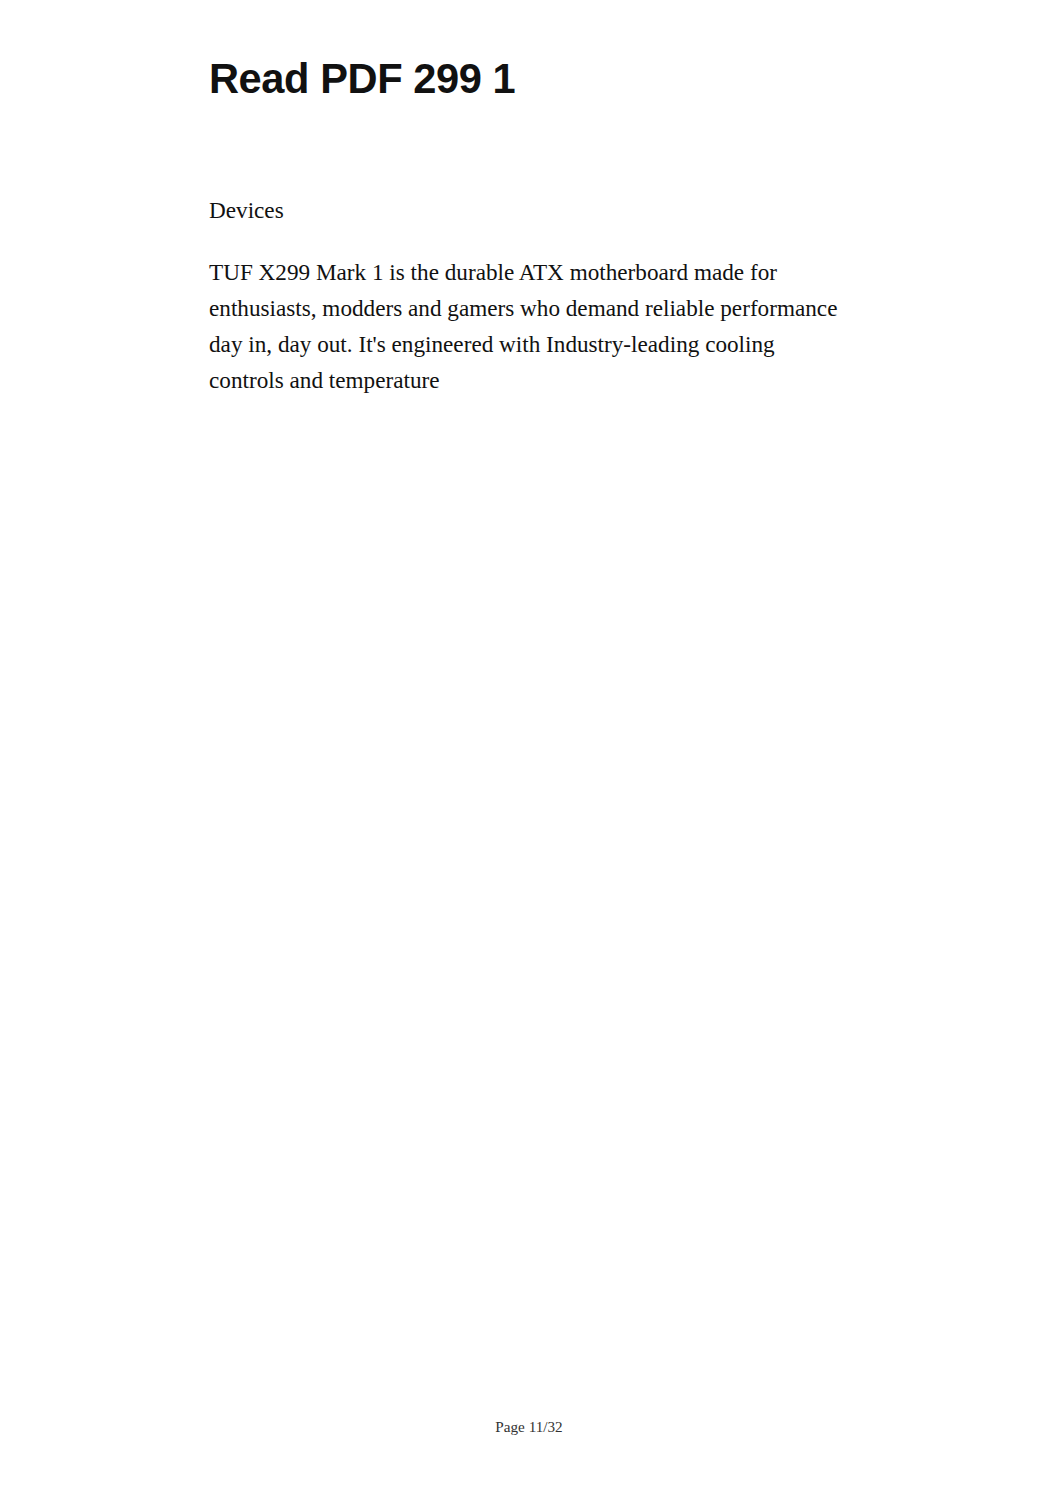Read PDF 299 1
Devices
TUF X299 Mark 1 is the durable ATX motherboard made for enthusiasts, modders and gamers who demand reliable performance day in, day out. It's engineered with Industry-leading cooling controls and temperature
Page 11/32